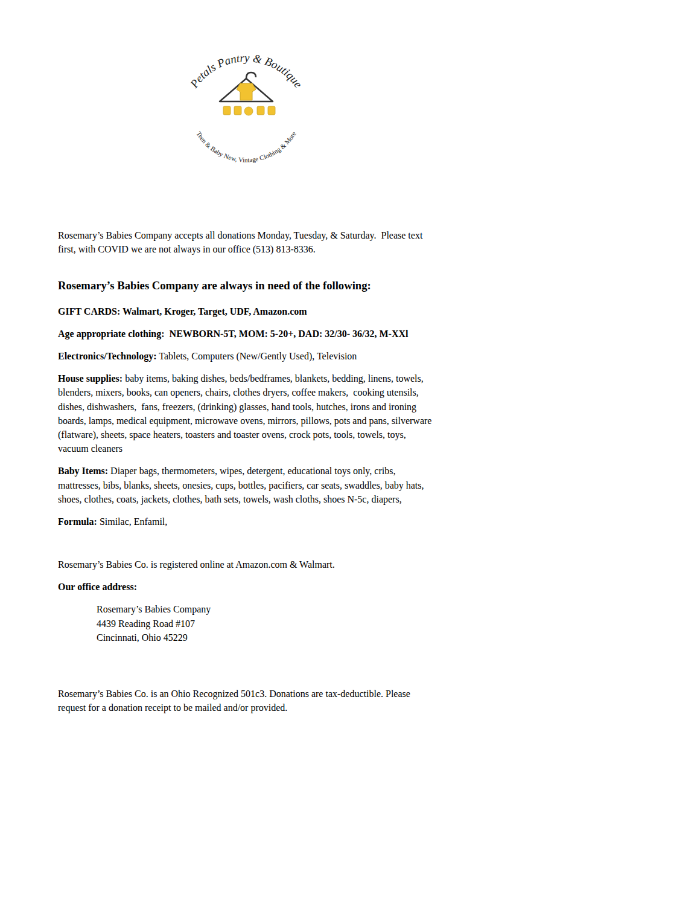Petals Pantry & Boutique Teen & Baby New, Vintage Clothing & More
Rosemary’s Babies Company accepts all donations Monday, Tuesday, & Saturday. Please text first, with COVID we are not always in our office (513) 813-8336.
Rosemary’s Babies Company are always in need of the following:
GIFT CARDS: Walmart, Kroger, Target, UDF, Amazon.com
Age appropriate clothing: NEWBORN-5T, MOM: 5-20+, DAD: 32/30- 36/32, M-XXl
Electronics/Technology: Tablets, Computers (New/Gently Used), Television
House supplies: baby items, baking dishes, beds/bedframes, blankets, bedding, linens, towels, blenders, mixers, books, can openers, chairs, clothes dryers, coffee makers, cooking utensils,
dishes, dishwashers, fans, freezers, (drinking) glasses, hand tools, hutches, irons and ironing boards, lamps, medical equipment, microwave ovens, mirrors, pillows, pots and pans, silverware (flatware), sheets, space heaters, toasters and toaster ovens, crock pots, tools, towels, toys, vacuum cleaners
Baby Items: Diaper bags, thermometers, wipes, detergent, educational toys only, cribs, mattresses, bibs, blanks, sheets, onesies, cups, bottles, pacifiers, car seats, swaddles, baby hats, shoes, clothes, coats, jackets, clothes, bath sets, towels, wash cloths, shoes N-5c, diapers,
Formula: Similac, Enfamil,
Rosemary’s Babies Co. is registered online at Amazon.com & Walmart.
Our office address:
Rosemary’s Babies Company
4439 Reading Road #107
Cincinnati, Ohio 45229
Rosemary’s Babies Co. is an Ohio Recognized 501c3. Donations are tax-deductible. Please request for a donation receipt to be mailed and/or provided.